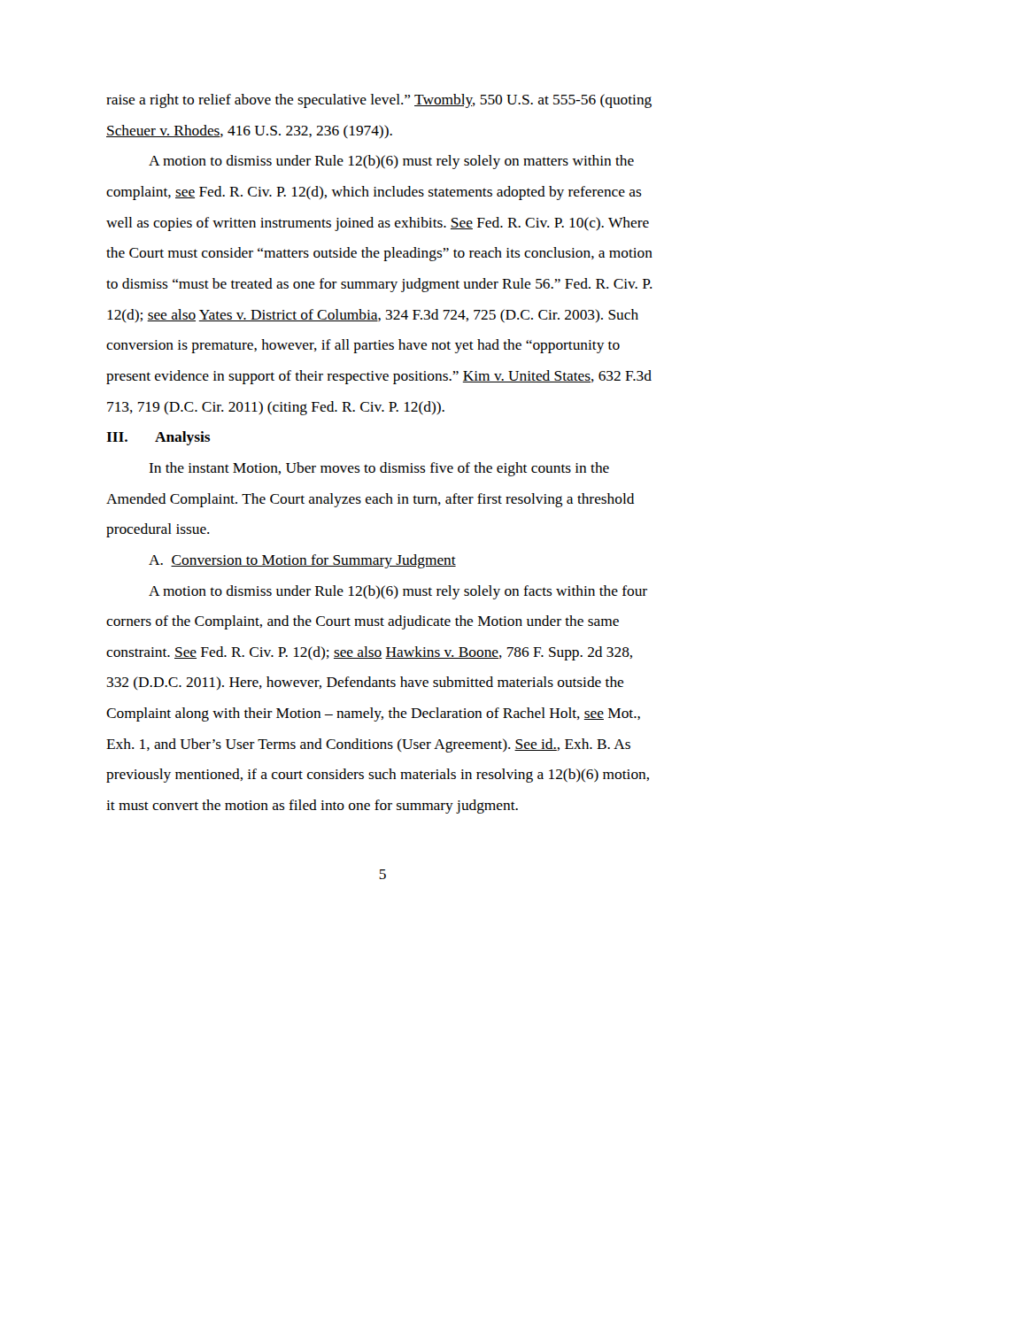raise a right to relief above the speculative level.” Twombly, 550 U.S. at 555-56 (quoting Scheuer v. Rhodes, 416 U.S. 232, 236 (1974)).
A motion to dismiss under Rule 12(b)(6) must rely solely on matters within the complaint, see Fed. R. Civ. P. 12(d), which includes statements adopted by reference as well as copies of written instruments joined as exhibits. See Fed. R. Civ. P. 10(c). Where the Court must consider “matters outside the pleadings” to reach its conclusion, a motion to dismiss “must be treated as one for summary judgment under Rule 56.” Fed. R. Civ. P. 12(d); see also Yates v. District of Columbia, 324 F.3d 724, 725 (D.C. Cir. 2003). Such conversion is premature, however, if all parties have not yet had the “opportunity to present evidence in support of their respective positions.” Kim v. United States, 632 F.3d 713, 719 (D.C. Cir. 2011) (citing Fed. R. Civ. P. 12(d)).
III. Analysis
In the instant Motion, Uber moves to dismiss five of the eight counts in the Amended Complaint. The Court analyzes each in turn, after first resolving a threshold procedural issue.
A. Conversion to Motion for Summary Judgment
A motion to dismiss under Rule 12(b)(6) must rely solely on facts within the four corners of the Complaint, and the Court must adjudicate the Motion under the same constraint. See Fed. R. Civ. P. 12(d); see also Hawkins v. Boone, 786 F. Supp. 2d 328, 332 (D.D.C. 2011). Here, however, Defendants have submitted materials outside the Complaint along with their Motion – namely, the Declaration of Rachel Holt, see Mot., Exh. 1, and Uber’s User Terms and Conditions (User Agreement). See id., Exh. B. As previously mentioned, if a court considers such materials in resolving a 12(b)(6) motion, it must convert the motion as filed into one for summary judgment.
5